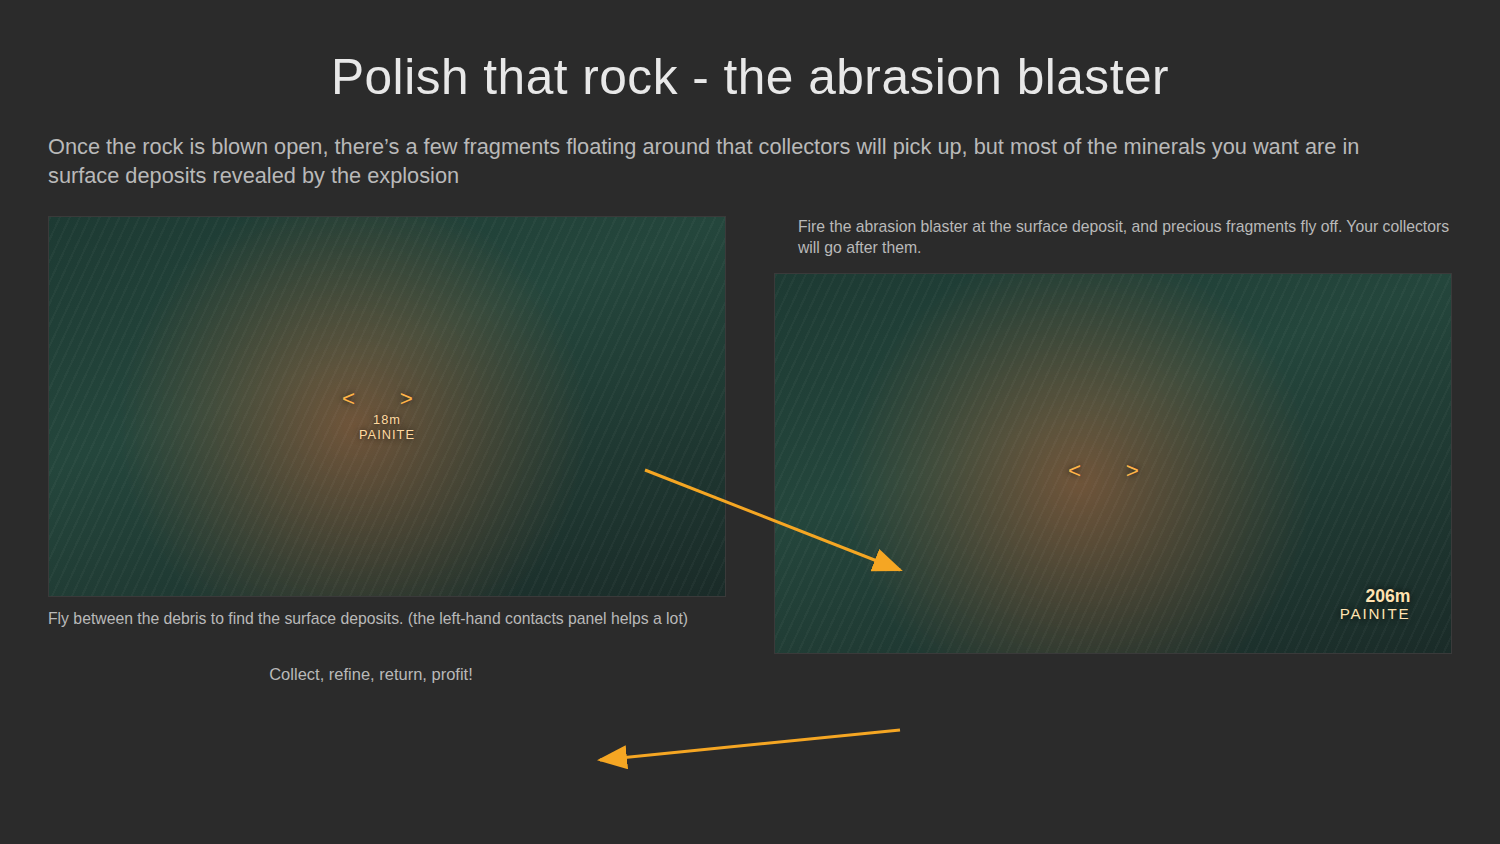Polish that rock - the abrasion blaster
Once the rock is blown open, there’s a few fragments floating around that collectors will pick up, but most of the minerals you want are in surface deposits revealed by the explosion
< >
18m
PAINITE
Fly between the debris to find the surface deposits. (the left-hand contacts panel helps a lot)
Collect, refine, return, profit!
Fire the abrasion blaster at the surface deposit, and precious fragments fly off. Your collectors will go after them.
< >
206m
PAINITE